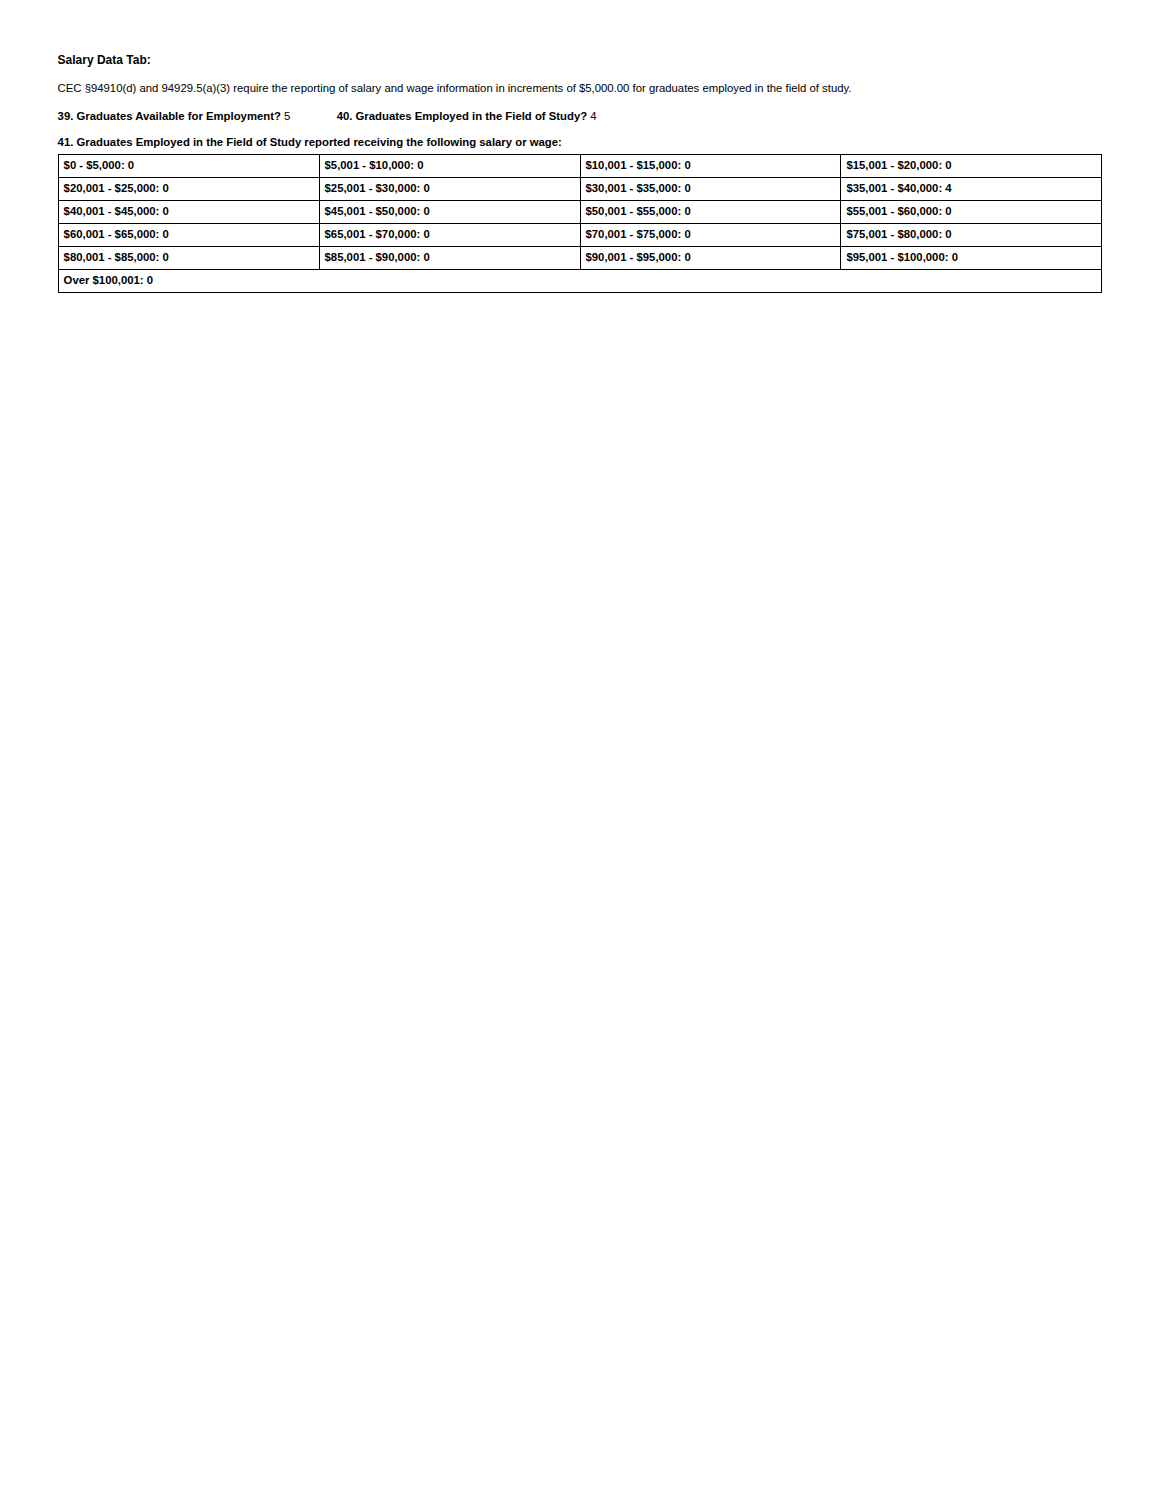Salary Data Tab:
CEC §94910(d) and 94929.5(a)(3) require the reporting of salary and wage information in increments of $5,000.00 for graduates employed in the field of study.
39. Graduates Available for Employment? 5 40. Graduates Employed in the Field of Study? 4
41. Graduates Employed in the Field of Study reported receiving the following salary or wage:
| $0 - $5,000: 0 | $5,001 - $10,000: 0 | $10,001 - $15,000: 0 | $15,001 - $20,000: 0 |
| $20,001 - $25,000: 0 | $25,001 - $30,000: 0 | $30,001 - $35,000: 0 | $35,001 - $40,000: 4 |
| $40,001 - $45,000: 0 | $45,001 - $50,000: 0 | $50,001 - $55,000: 0 | $55,001 - $60,000: 0 |
| $60,001 - $65,000: 0 | $65,001 - $70,000: 0 | $70,001 - $75,000: 0 | $75,001 - $80,000: 0 |
| $80,001 - $85,000: 0 | $85,001 - $90,000: 0 | $90,001 - $95,000: 0 | $95,001 - $100,000: 0 |
| Over $100,001: 0 |